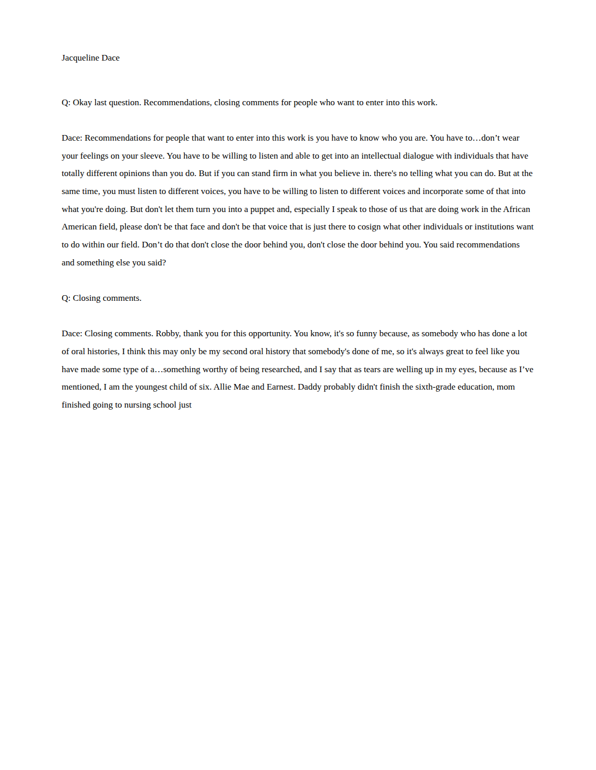Jacqueline Dace
Q: Okay last question. Recommendations, closing comments for people who want to enter into this work.
Dace: Recommendations for people that want to enter into this work is you have to know who you are. You have to…don’t wear your feelings on your sleeve. You have to be willing to listen and able to get into an intellectual dialogue with individuals that have totally different opinions than you do. But if you can stand firm in what you believe in. there's no telling what you can do. But at the same time, you must listen to different voices, you have to be willing to listen to different voices and incorporate some of that into what you're doing. But don't let them turn you into a puppet and, especially I speak to those of us that are doing work in the African American field, please don't be that face and don't be that voice that is just there to cosign what other individuals or institutions want to do within our field. Don’t do that don't close the door behind you, don't close the door behind you. You said recommendations and something else you said?
Q: Closing comments.
Dace: Closing comments. Robby, thank you for this opportunity. You know, it's so funny because, as somebody who has done a lot of oral histories, I think this may only be my second oral history that somebody's done of me, so it's always great to feel like you have made some type of a…something worthy of being researched, and I say that as tears are welling up in my eyes, because as I’ve mentioned, I am the youngest child of six. Allie Mae and Earnest. Daddy probably didn't finish the sixth-grade education, mom finished going to nursing school just